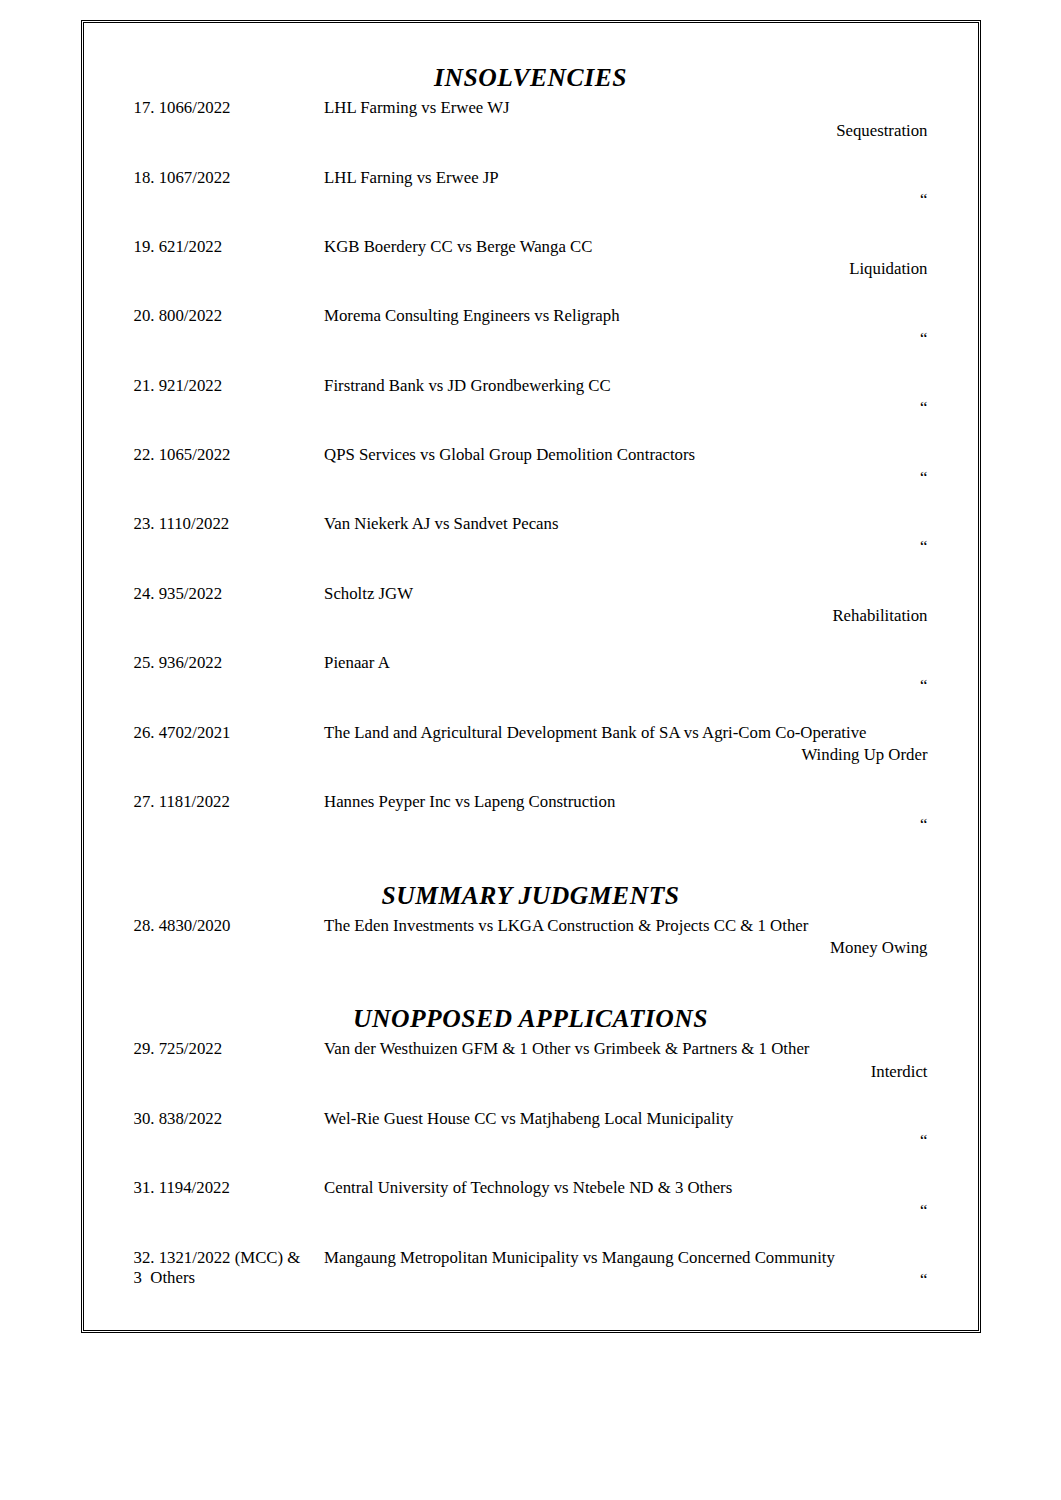INSOLVENCIES
| 17. 1066/2022 | LHL Farming vs Erwee WJ Sequestration |
| 18. 1067/2022 | LHL Farning vs Erwee JP “ |
| 19. 621/2022 | KGB Boerdery CC vs Berge Wanga CC Liquidation |
| 20. 800/2022 | Morema Consulting Engineers vs Religraph “ |
| 21. 921/2022 | Firstrand Bank vs JD Grondbewerking CC “ |
| 22. 1065/2022 | QPS Services vs Global Group Demolition Contractors “ |
| 23. 1110/2022 | Van Niekerk AJ vs Sandvet Pecans “ |
| 24. 935/2022 | Scholtz JGW Rehabilitation |
| 25. 936/2022 | Pienaar A “ |
| 26. 4702/2021 | The Land and Agricultural Development Bank of SA vs Agri-Com Co-Operative Winding Up Order |
| 27. 1181/2022 | Hannes Peyper Inc vs Lapeng Construction “ |
SUMMARY JUDGMENTS
| 28. 4830/2020 | The Eden Investments vs LKGA Construction & Projects CC & 1 Other Money Owing |
UNOPPOSED APPLICATIONS
| 29. 725/2022 | Van der Westhuizen GFM & 1 Other vs Grimbeek & Partners & 1 Other Interdict |
| 30. 838/2022 | Wel-Rie Guest House CC vs Matjhabeng Local Municipality “ |
| 31. 1194/2022 | Central University of Technology vs Ntebele ND & 3 Others “ |
| 32. 1321/2022 (MCC) & 3 Others | Mangaung Metropolitan Municipality vs Mangaung Concerned Community “ |